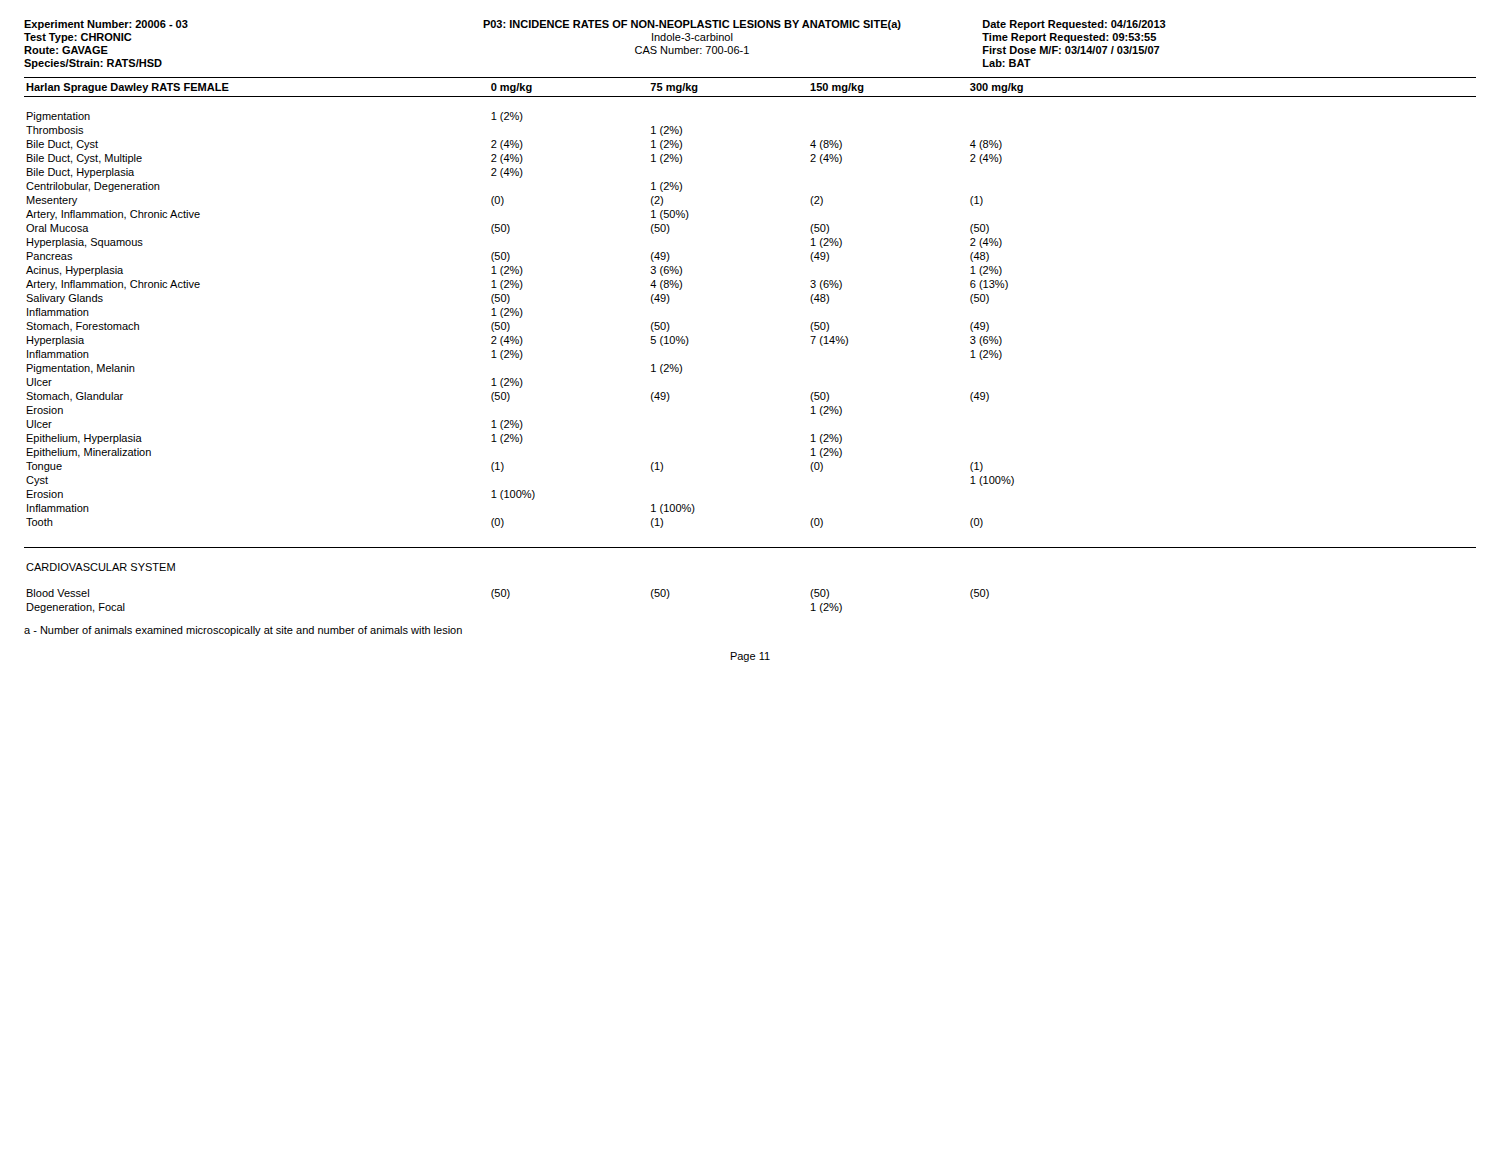| Experiment Number: 20006 - 03 | P03: INCIDENCE RATES OF NON-NEOPLASTIC LESIONS BY ANATOMIC SITE(a) | Date Report Requested: 04/16/2013 |
| Test Type: CHRONIC | Indole-3-carbinol | Time Report Requested: 09:53:55 |
| Route: GAVAGE | CAS Number: 700-06-1 | First Dose M/F: 03/14/07 / 03/15/07 |
| Species/Strain: RATS/HSD | | Lab: BAT |
| Harlan Sprague Dawley RATS FEMALE | 0 mg/kg | 75 mg/kg | 150 mg/kg | 300 mg/kg | |
| --- | --- | --- | --- | --- | --- |
| Pigmentation | 1 (2%) | | | | |
| Thrombosis | | 1 (2%) | | | |
| Bile Duct, Cyst | 2 (4%) | 1 (2%) | 4 (8%) | 4 (8%) | |
| Bile Duct, Cyst, Multiple | 2 (4%) | 1 (2%) | 2 (4%) | 2 (4%) | |
| Bile Duct, Hyperplasia | 2 (4%) | | | | |
| Centrilobular, Degeneration | | 1 (2%) | | | |
| Mesentery | (0) | (2) | (2) | (1) | |
| Artery, Inflammation, Chronic Active | | 1 (50%) | | | |
| Oral Mucosa | (50) | (50) | (50) | (50) | |
| Hyperplasia, Squamous | | | 1 (2%) | 2 (4%) | |
| Pancreas | (50) | (49) | (49) | (48) | |
| Acinus, Hyperplasia | 1 (2%) | 3 (6%) | | 1 (2%) | |
| Artery, Inflammation, Chronic Active | 1 (2%) | 4 (8%) | 3 (6%) | 6 (13%) | |
| Salivary Glands | (50) | (49) | (48) | (50) | |
| Inflammation | 1 (2%) | | | | |
| Stomach, Forestomach | (50) | (50) | (50) | (49) | |
| Hyperplasia | 2 (4%) | 5 (10%) | 7 (14%) | 3 (6%) | |
| Inflammation | 1 (2%) | | | 1 (2%) | |
| Pigmentation, Melanin | | 1 (2%) | | | |
| Ulcer | 1 (2%) | | | | |
| Stomach, Glandular | (50) | (49) | (50) | (49) | |
| Erosion | | | 1 (2%) | | |
| Ulcer | 1 (2%) | | | | |
| Epithelium, Hyperplasia | 1 (2%) | | 1 (2%) | | |
| Epithelium, Mineralization | | | 1 (2%) | | |
| Tongue | (1) | (1) | (0) | (1) | |
| Cyst | | | | 1 (100%) | |
| Erosion | 1 (100%) | | | | |
| Inflammation | | 1 (100%) | | | |
| Tooth | (0) | (1) | (0) | (0) | |
| CARDIOVASCULAR SYSTEM | |
| Blood Vessel | (50) | (50) | (50) | (50) | |
| Degeneration, Focal | | | 1 (2%) | | |
a - Number of animals examined microscopically at site and number of animals with lesion
Page 11